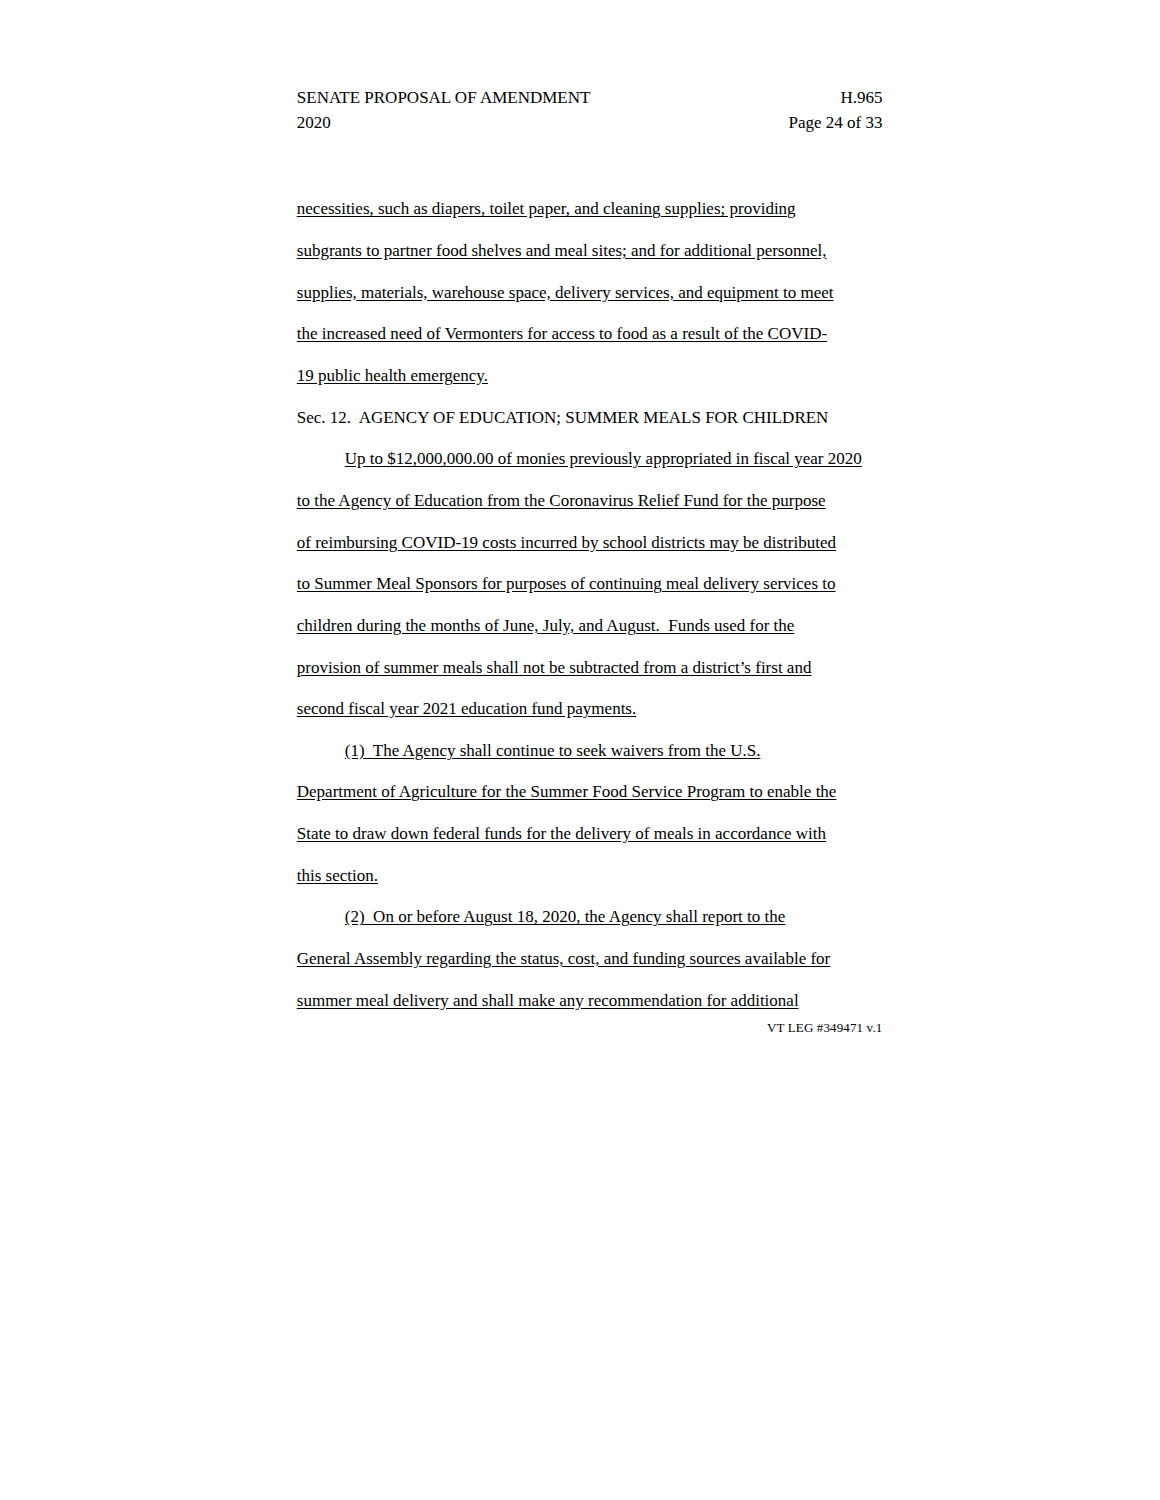SENATE PROPOSAL OF AMENDMENT
2020
H.965
Page 24 of 33
necessities, such as diapers, toilet paper, and cleaning supplies; providing
subgrants to partner food shelves and meal sites; and for additional personnel,
supplies, materials, warehouse space, delivery services, and equipment to meet
the increased need of Vermonters for access to food as a result of the COVID-
19 public health emergency.
Sec. 12. AGENCY OF EDUCATION; SUMMER MEALS FOR CHILDREN
Up to $12,000,000.00 of monies previously appropriated in fiscal year 2020
to the Agency of Education from the Coronavirus Relief Fund for the purpose
of reimbursing COVID-19 costs incurred by school districts may be distributed
to Summer Meal Sponsors for purposes of continuing meal delivery services to
children during the months of June, July, and August. Funds used for the
provision of summer meals shall not be subtracted from a district’s first and
second fiscal year 2021 education fund payments.
(1) The Agency shall continue to seek waivers from the U.S.
Department of Agriculture for the Summer Food Service Program to enable the
State to draw down federal funds for the delivery of meals in accordance with
this section.
(2) On or before August 18, 2020, the Agency shall report to the
General Assembly regarding the status, cost, and funding sources available for
summer meal delivery and shall make any recommendation for additional
VT LEG #349471 v.1